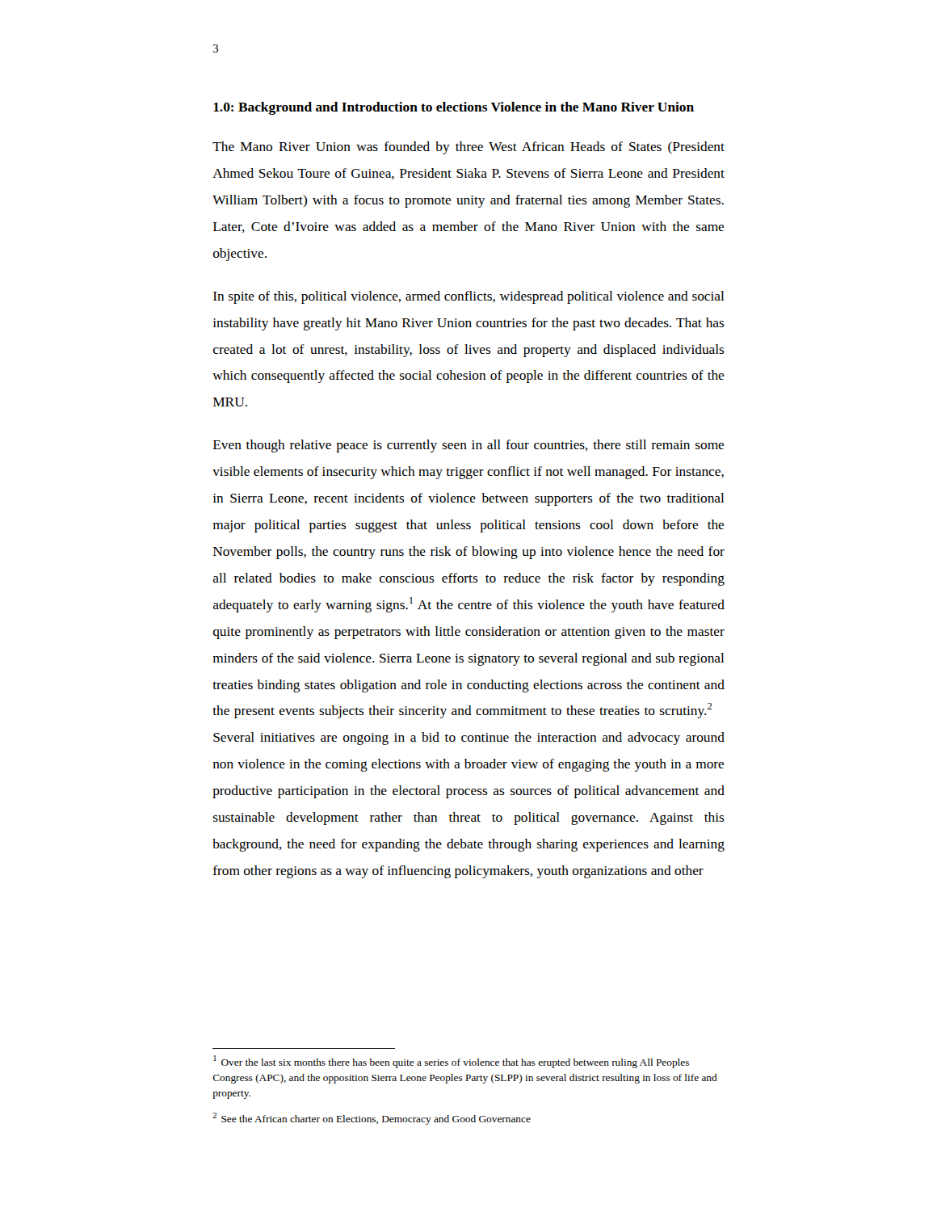3
1.0: Background and Introduction to elections Violence in the Mano River Union
The Mano River Union was founded by three West African Heads of States (President Ahmed Sekou Toure of Guinea, President Siaka P. Stevens of Sierra Leone and President William Tolbert) with a focus to promote unity and fraternal ties among Member States. Later, Cote d’Ivoire was added as a member of the Mano River Union with the same objective.
In spite of this, political violence, armed conflicts, widespread political violence and social instability have greatly hit Mano River Union countries for the past two decades. That has created a lot of unrest, instability, loss of lives and property and displaced individuals which consequently affected the social cohesion of people in the different countries of the MRU.
Even though relative peace is currently seen in all four countries, there still remain some visible elements of insecurity which may trigger conflict if not well managed. For instance, in Sierra Leone, recent incidents of violence between supporters of the two traditional major political parties suggest that unless political tensions cool down before the November polls, the country runs the risk of blowing up into violence hence the need for all related bodies to make conscious efforts to reduce the risk factor by responding adequately to early warning signs.1 At the centre of this violence the youth have featured quite prominently as perpetrators with little consideration or attention given to the master minders of the said violence. Sierra Leone is signatory to several regional and sub regional treaties binding states obligation and role in conducting elections across the continent and the present events subjects their sincerity and commitment to these treaties to scrutiny.2 Several initiatives are ongoing in a bid to continue the interaction and advocacy around non violence in the coming elections with a broader view of engaging the youth in a more productive participation in the electoral process as sources of political advancement and sustainable development rather than threat to political governance. Against this background, the need for expanding the debate through sharing experiences and learning from other regions as a way of influencing policymakers, youth organizations and other
1 Over the last six months there has been quite a series of violence that has erupted between ruling All Peoples Congress (APC), and the opposition Sierra Leone Peoples Party (SLPP) in several district resulting in loss of life and property.
2 See the African charter on Elections, Democracy and Good Governance